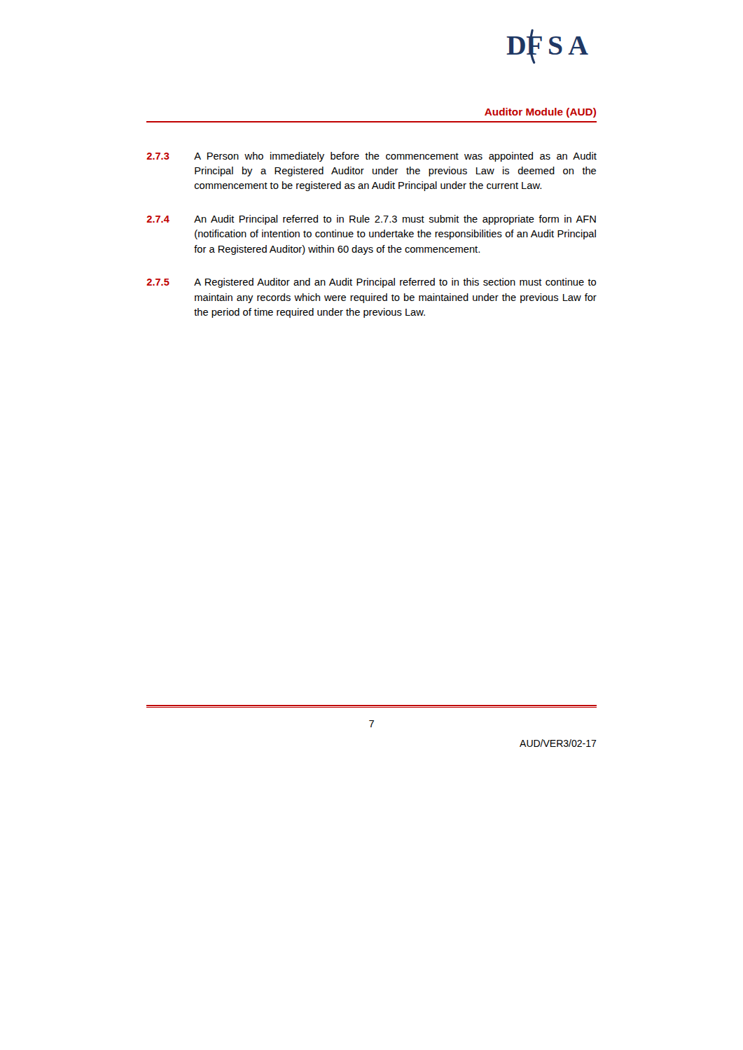D F S A
Auditor Module (AUD)
2.7.3
A Person who immediately before the commencement was appointed as an Audit Principal by a Registered Auditor under the previous Law is deemed on the commencement to be registered as an Audit Principal under the current Law.
2.7.4
An Audit Principal referred to in Rule 2.7.3 must submit the appropriate form in AFN (notification of intention to continue to undertake the responsibilities of an Audit Principal for a Registered Auditor) within 60 days of the commencement.
2.7.5
A Registered Auditor and an Audit Principal referred to in this section must continue to maintain any records which were required to be maintained under the previous Law for the period of time required under the previous Law.
7
AUD/VER3/02-17